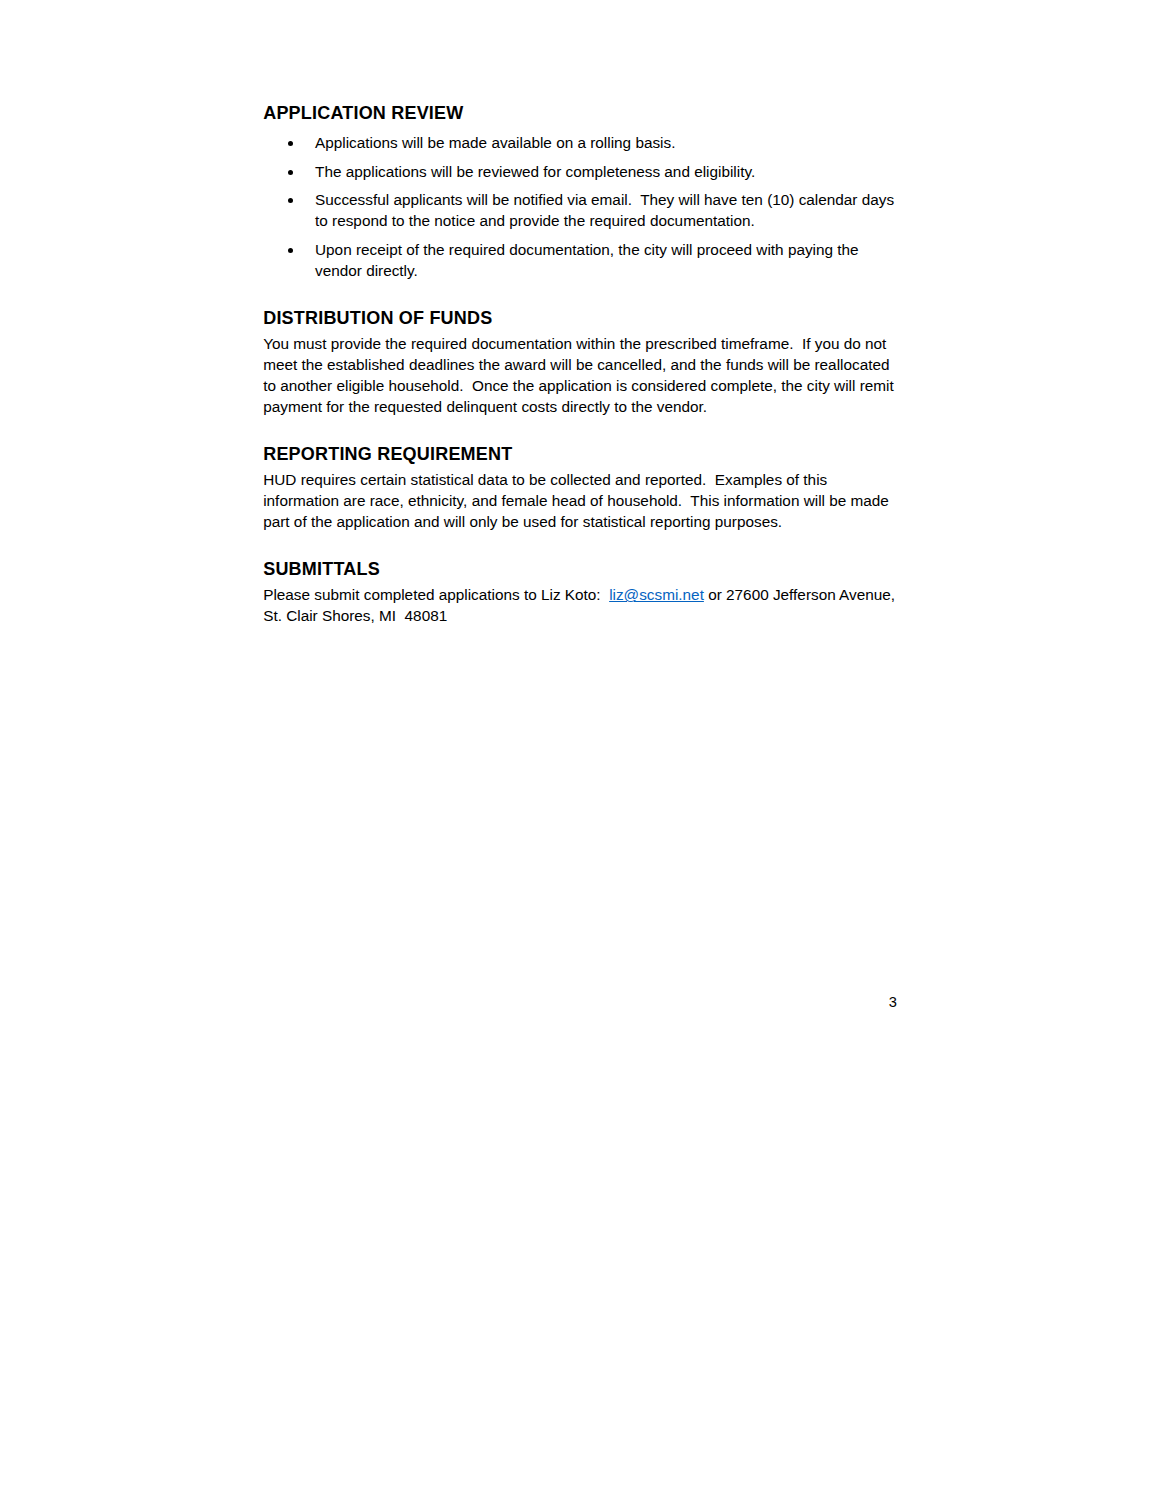APPLICATION REVIEW
Applications will be made available on a rolling basis.
The applications will be reviewed for completeness and eligibility.
Successful applicants will be notified via email. They will have ten (10) calendar days to respond to the notice and provide the required documentation.
Upon receipt of the required documentation, the city will proceed with paying the vendor directly.
DISTRIBUTION OF FUNDS
You must provide the required documentation within the prescribed timeframe. If you do not meet the established deadlines the award will be cancelled, and the funds will be reallocated to another eligible household. Once the application is considered complete, the city will remit payment for the requested delinquent costs directly to the vendor.
REPORTING REQUIREMENT
HUD requires certain statistical data to be collected and reported. Examples of this information are race, ethnicity, and female head of household. This information will be made part of the application and will only be used for statistical reporting purposes.
SUBMITTALS
Please submit completed applications to Liz Koto: liz@scsmi.net or 27600 Jefferson Avenue, St. Clair Shores, MI 48081
3